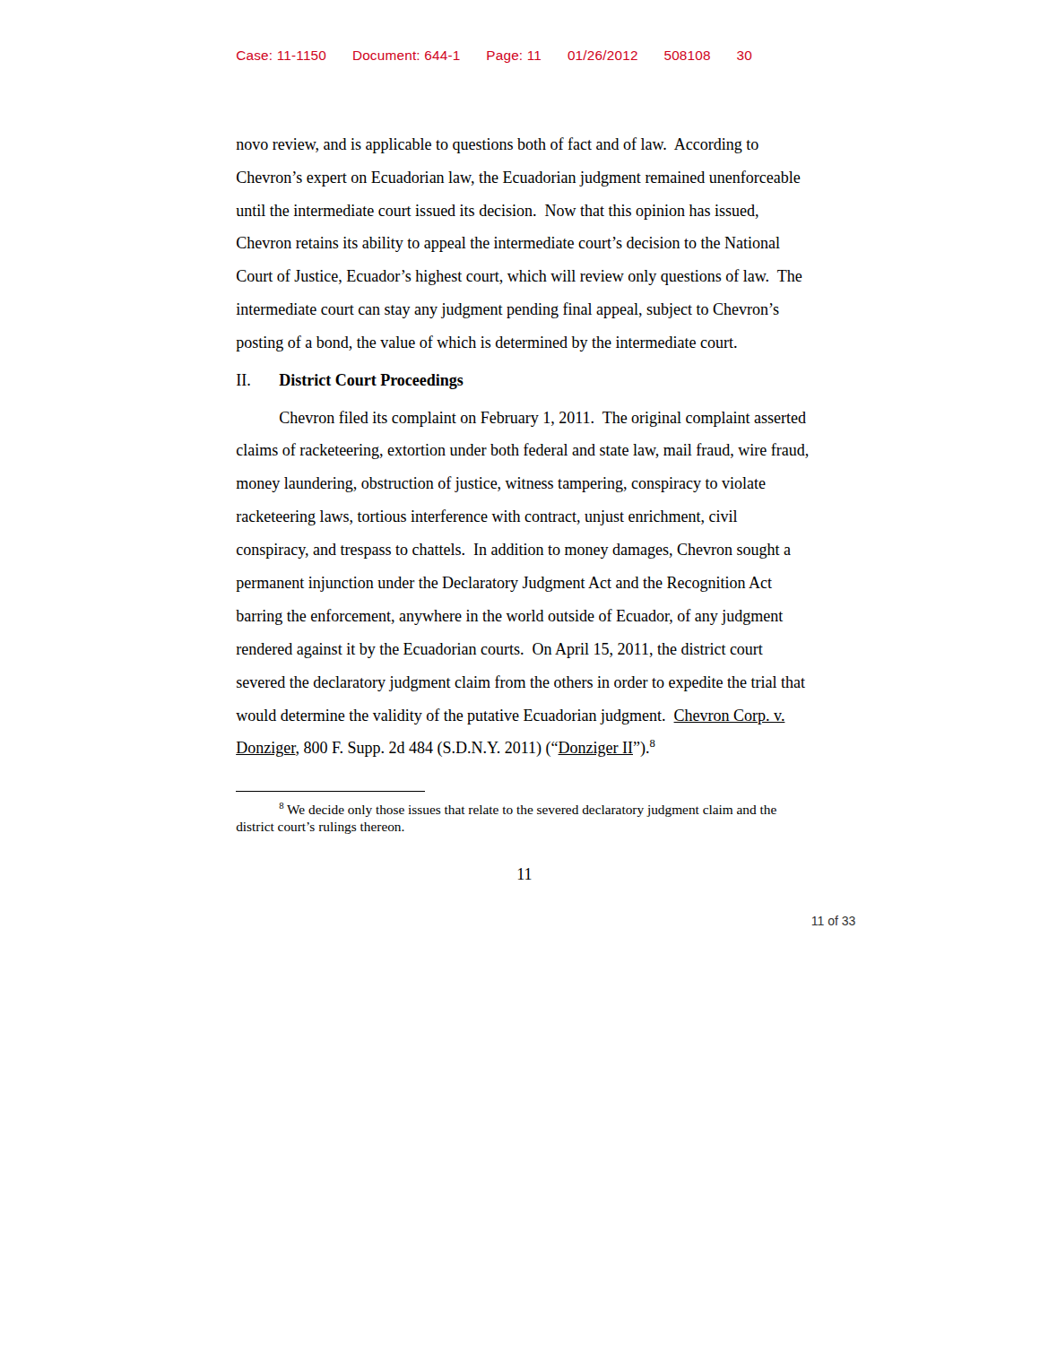Case: 11-1150 Document: 644-1 Page: 1101/26/201250810830
novo review, and is applicable to questions both of fact and of law. According to Chevron’s expert on Ecuadorian law, the Ecuadorian judgment remained unenforceable until the intermediate court issued its decision. Now that this opinion has issued, Chevron retains its ability to appeal the intermediate court’s decision to the National Court of Justice, Ecuador’s highest court, which will review only questions of law. The intermediate court can stay any judgment pending final appeal, subject to Chevron’s posting of a bond, the value of which is determined by the intermediate court.
II. District Court Proceedings
Chevron filed its complaint on February 1, 2011. The original complaint asserted claims of racketeering, extortion under both federal and state law, mail fraud, wire fraud, money laundering, obstruction of justice, witness tampering, conspiracy to violate racketeering laws, tortious interference with contract, unjust enrichment, civil conspiracy, and trespass to chattels. In addition to money damages, Chevron sought a permanent injunction under the Declaratory Judgment Act and the Recognition Act barring the enforcement, anywhere in the world outside of Ecuador, of any judgment rendered against it by the Ecuadorian courts. On April 15, 2011, the district court severed the declaratory judgment claim from the others in order to expedite the trial that would determine the validity of the putative Ecuadorian judgment. Chevron Corp. v. Donziger, 800 F. Supp. 2d 484 (S.D.N.Y. 2011) (“Donziger II”).8
8 We decide only those issues that relate to the severed declaratory judgment claim and the district court’s rulings thereon.
11
11 of 33